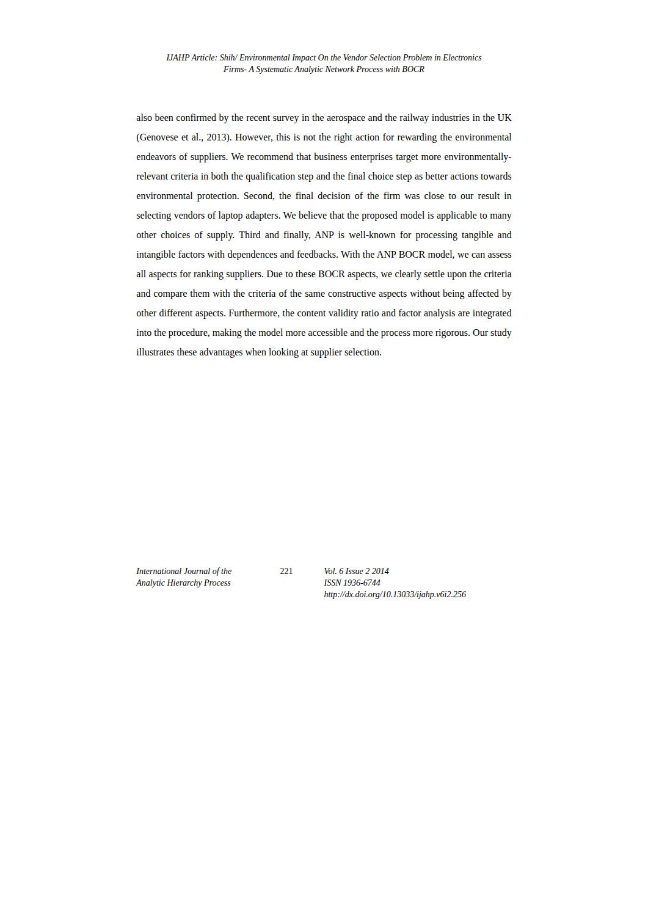IJAHP Article: Shih/ Environmental Impact On the Vendor Selection Problem in Electronics
Firms- A Systematic Analytic Network Process with BOCR
also been confirmed by the recent survey in the aerospace and the railway industries in the UK (Genovese et al., 2013). However, this is not the right action for rewarding the environmental endeavors of suppliers. We recommend that business enterprises target more environmentally-relevant criteria in both the qualification step and the final choice step as better actions towards environmental protection. Second, the final decision of the firm was close to our result in selecting vendors of laptop adapters. We believe that the proposed model is applicable to many other choices of supply. Third and finally, ANP is well-known for processing tangible and intangible factors with dependences and feedbacks. With the ANP BOCR model, we can assess all aspects for ranking suppliers. Due to these BOCR aspects, we clearly settle upon the criteria and compare them with the criteria of the same constructive aspects without being affected by other different aspects. Furthermore, the content validity ratio and factor analysis are integrated into the procedure, making the model more accessible and the process more rigorous. Our study illustrates these advantages when looking at supplier selection.
International Journal of the
Analytic Hierarchy Process
221
Vol. 6 Issue 2 2014 ISSN 1936-6744 http://dx.doi.org/10.13033/ijahp.v6i2.256